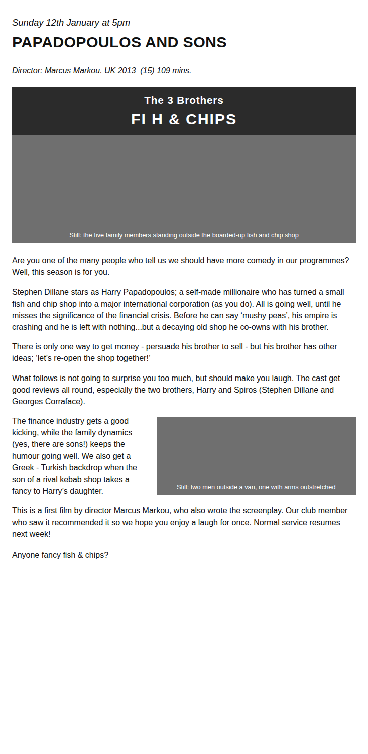Sunday 12th January at 5pm
PAPADOPOULOS AND SONS
Director: Marcus Markou. UK 2013 (15) 109 mins.
The 3 Brothers
FI H & CHIPS
Still: the five family members standing outside the boarded-up fish and chip shop
Are you one of the many people who tell us we should have more comedy in our programmes? Well, this season is for you.
Stephen Dillane stars as Harry Papadopoulos; a self-made millionaire who has turned a small fish and chip shop into a major international corporation (as you do). All is going well, until he misses the significance of the financial crisis. Before he can say ‘mushy peas’, his empire is crashing and he is left with nothing...but a decaying old shop he co-owns with his brother.
There is only one way to get money - persuade his brother to sell - but his brother has other ideas; ‘let’s re-open the shop together!’
What follows is not going to surprise you too much, but should make you laugh. The cast get good reviews all round, especially the two brothers, Harry and Spiros (Stephen Dillane and Georges Corraface).
Still: two men outside a van, one with arms outstretched
The finance industry gets a good kicking, while the family dynamics (yes, there are sons!) keeps the humour going well. We also get a Greek - Turkish backdrop when the son of a rival kebab shop takes a fancy to Harry’s daughter.
This is a first film by director Marcus Markou, who also wrote the screenplay. Our club member who saw it recommended it so we hope you enjoy a laugh for once. Normal service resumes next week!
Anyone fancy fish & chips?